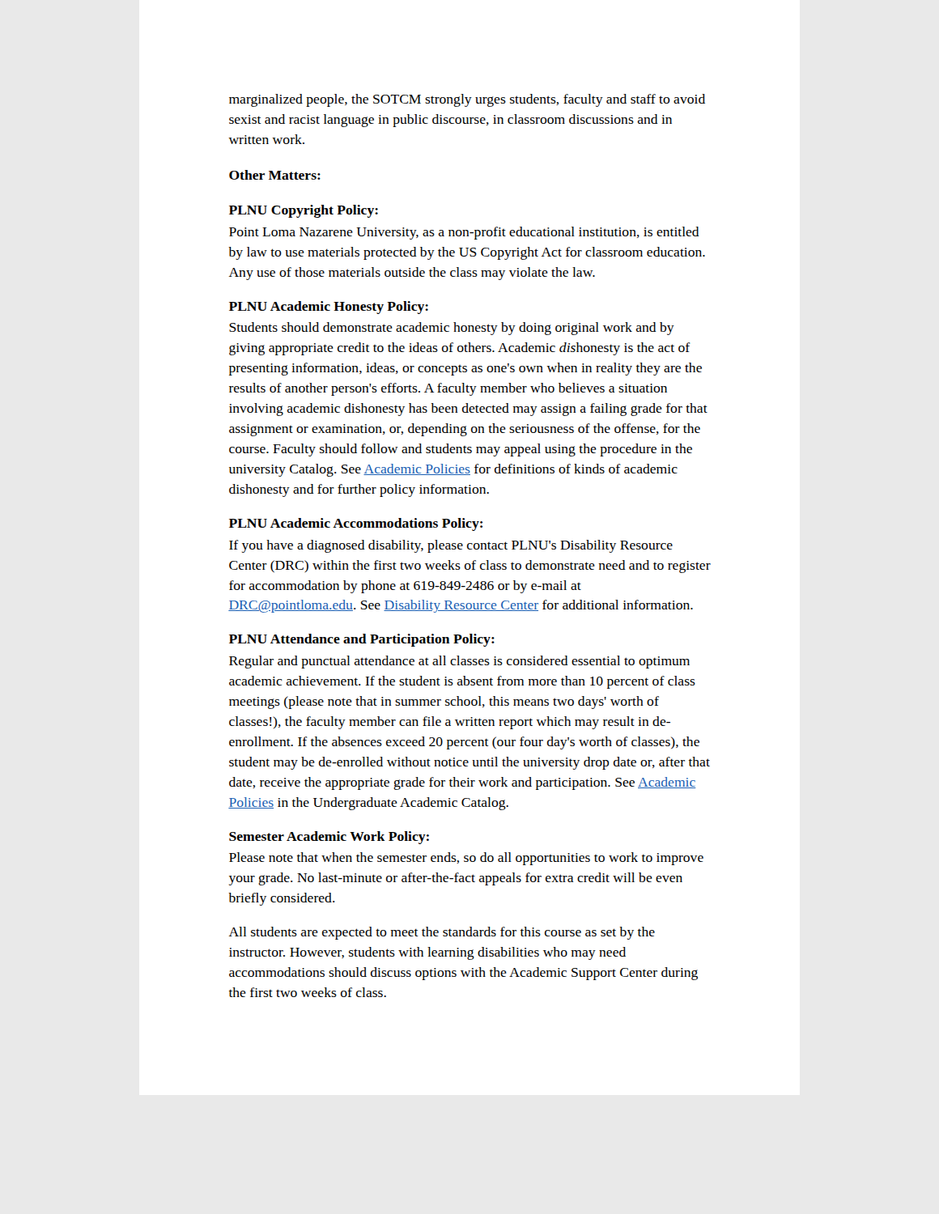marginalized people, the SOTCM strongly urges students, faculty and staff to avoid sexist and racist language in public discourse, in classroom discussions and in written work.
Other Matters:
PLNU Copyright Policy:
Point Loma Nazarene University, as a non-profit educational institution, is entitled by law to use materials protected by the US Copyright Act for classroom education. Any use of those materials outside the class may violate the law.
PLNU Academic Honesty Policy:
Students should demonstrate academic honesty by doing original work and by giving appropriate credit to the ideas of others. Academic dishonesty is the act of presenting information, ideas, or concepts as one's own when in reality they are the results of another person's efforts. A faculty member who believes a situation involving academic dishonesty has been detected may assign a failing grade for that assignment or examination, or, depending on the seriousness of the offense, for the course. Faculty should follow and students may appeal using the procedure in the university Catalog. See Academic Policies for definitions of kinds of academic dishonesty and for further policy information.
PLNU Academic Accommodations Policy:
If you have a diagnosed disability, please contact PLNU's Disability Resource Center (DRC) within the first two weeks of class to demonstrate need and to register for accommodation by phone at 619-849-2486 or by e-mail at DRC@pointloma.edu. See Disability Resource Center for additional information.
PLNU Attendance and Participation Policy:
Regular and punctual attendance at all classes is considered essential to optimum academic achievement. If the student is absent from more than 10 percent of class meetings (please note that in summer school, this means two days' worth of classes!), the faculty member can file a written report which may result in de-enrollment. If the absences exceed 20 percent (our four day's worth of classes), the student may be de-enrolled without notice until the university drop date or, after that date, receive the appropriate grade for their work and participation. See Academic Policies in the Undergraduate Academic Catalog.
Semester Academic Work Policy:
Please note that when the semester ends, so do all opportunities to work to improve your grade. No last-minute or after-the-fact appeals for extra credit will be even briefly considered.
All students are expected to meet the standards for this course as set by the instructor. However, students with learning disabilities who may need accommodations should discuss options with the Academic Support Center during the first two weeks of class.